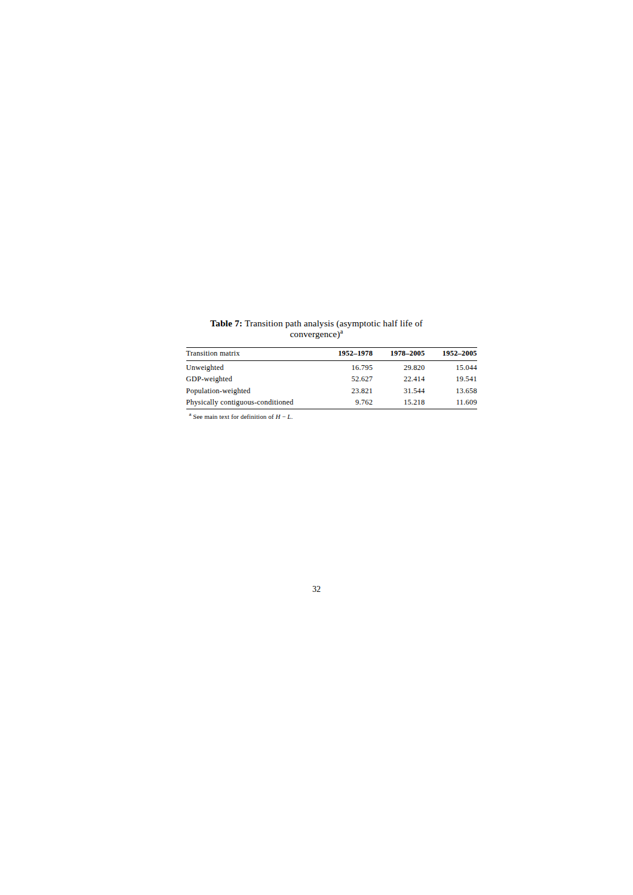Table 7: Transition path analysis (asymptotic half life of convergence)a
| Transition matrix | 1952–1978 | 1978–2005 | 1952–2005 |
| --- | --- | --- | --- |
| Unweighted | 16.795 | 29.820 | 15.044 |
| GDP-weighted | 52.627 | 22.414 | 19.541 |
| Population-weighted | 23.821 | 31.544 | 13.658 |
| Physically contiguous-conditioned | 9.762 | 15.218 | 11.609 |
a See main text for definition of H − L.
32